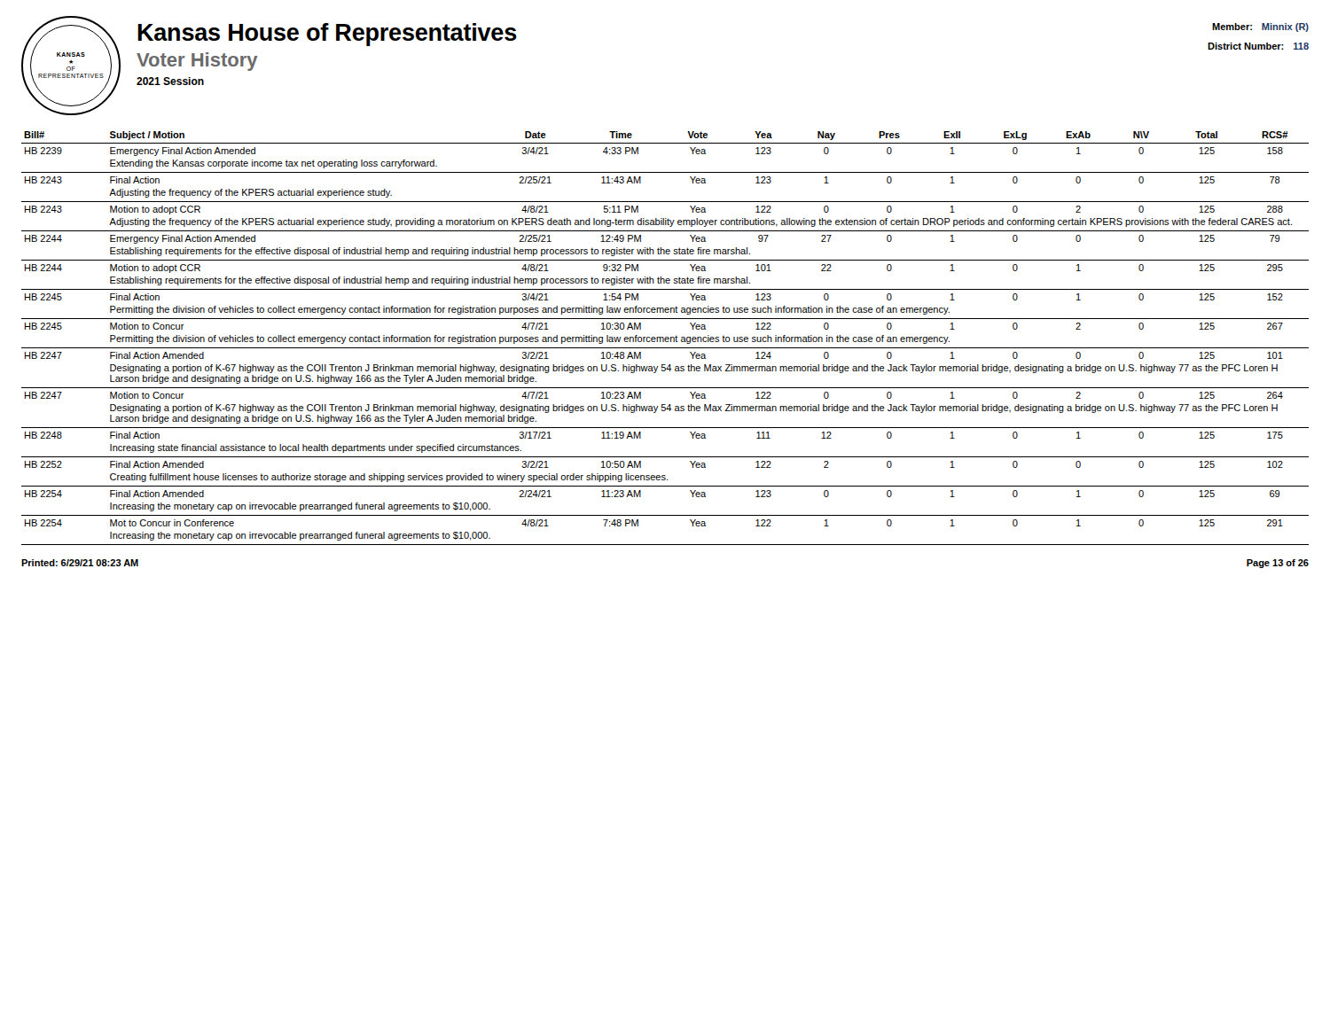KANSAS ★ OF REPRESENTATIVES
Kansas House of Representatives
Voter History
2021 Session
Member: Minnix (R)
District Number: 118
| Bill# | Subject / Motion | Date | Time | Vote | Yea | Nay | Pres | ExII | ExLg | ExAb | N\V | Total | RCS# |
| --- | --- | --- | --- | --- | --- | --- | --- | --- | --- | --- | --- | --- | --- |
| HB 2239 | Emergency Final Action Amended | 3/4/21 | 4:33 PM | Yea | 123 | 0 | 0 | 1 | 0 | 1 | 0 | 125 | 158 |
| | Extending the Kansas corporate income tax net operating loss carryforward. |
| HB 2243 | Final Action | 2/25/21 | 11:43 AM | Yea | 123 | 1 | 0 | 1 | 0 | 0 | 0 | 125 | 78 |
| | Adjusting the frequency of the KPERS actuarial experience study. |
| HB 2243 | Motion to adopt CCR | 4/8/21 | 5:11 PM | Yea | 122 | 0 | 0 | 1 | 0 | 2 | 0 | 125 | 288 |
| | Adjusting the frequency of the KPERS actuarial experience study, providing a moratorium on KPERS death and long-term disability employer contributions, allowing the extension of certain DROP periods and conforming certain KPERS provisions with the federal CARES act. |
| HB 2244 | Emergency Final Action Amended | 2/25/21 | 12:49 PM | Yea | 97 | 27 | 0 | 1 | 0 | 0 | 0 | 125 | 79 |
| | Establishing requirements for the effective disposal of industrial hemp and requiring industrial hemp processors to register with the state fire marshal. |
| HB 2244 | Motion to adopt CCR | 4/8/21 | 9:32 PM | Yea | 101 | 22 | 0 | 1 | 0 | 1 | 0 | 125 | 295 |
| | Establishing requirements for the effective disposal of industrial hemp and requiring industrial hemp processors to register with the state fire marshal. |
| HB 2245 | Final Action | 3/4/21 | 1:54 PM | Yea | 123 | 0 | 0 | 1 | 0 | 1 | 0 | 125 | 152 |
| | Permitting the division of vehicles to collect emergency contact information for registration purposes and permitting law enforcement agencies to use such information in the case of an emergency. |
| HB 2245 | Motion to Concur | 4/7/21 | 10:30 AM | Yea | 122 | 0 | 0 | 1 | 0 | 2 | 0 | 125 | 267 |
| | Permitting the division of vehicles to collect emergency contact information for registration purposes and permitting law enforcement agencies to use such information in the case of an emergency. |
| HB 2247 | Final Action Amended | 3/2/21 | 10:48 AM | Yea | 124 | 0 | 0 | 1 | 0 | 0 | 0 | 125 | 101 |
| | Designating a portion of K-67 highway as the COII Trenton J Brinkman memorial highway, designating bridges on U.S. highway 54 as the Max Zimmerman memorial bridge and the Jack Taylor memorial bridge, designating a bridge on U.S. highway 77 as the PFC Loren H Larson bridge and designating a bridge on U.S. highway 166 as the Tyler A Juden memorial bridge. |
| HB 2247 | Motion to Concur | 4/7/21 | 10:23 AM | Yea | 122 | 0 | 0 | 1 | 0 | 2 | 0 | 125 | 264 |
| | Designating a portion of K-67 highway as the COII Trenton J Brinkman memorial highway, designating bridges on U.S. highway 54 as the Max Zimmerman memorial bridge and the Jack Taylor memorial bridge, designating a bridge on U.S. highway 77 as the PFC Loren H Larson bridge and designating a bridge on U.S. highway 166 as the Tyler A Juden memorial bridge. |
| HB 2248 | Final Action | 3/17/21 | 11:19 AM | Yea | 111 | 12 | 0 | 1 | 0 | 1 | 0 | 125 | 175 |
| | Increasing state financial assistance to local health departments under specified circumstances. |
| HB 2252 | Final Action Amended | 3/2/21 | 10:50 AM | Yea | 122 | 2 | 0 | 1 | 0 | 0 | 0 | 125 | 102 |
| | Creating fulfillment house licenses to authorize storage and shipping services provided to winery special order shipping licensees. |
| HB 2254 | Final Action Amended | 2/24/21 | 11:23 AM | Yea | 123 | 0 | 0 | 1 | 0 | 1 | 0 | 125 | 69 |
| | Increasing the monetary cap on irrevocable prearranged funeral agreements to $10,000. |
| HB 2254 | Mot to Concur in Conference | 4/8/21 | 7:48 PM | Yea | 122 | 1 | 0 | 1 | 0 | 1 | 0 | 125 | 291 |
| | Increasing the monetary cap on irrevocable prearranged funeral agreements to $10,000. |
Printed: 6/29/21 08:23 AM
Page 13 of 26